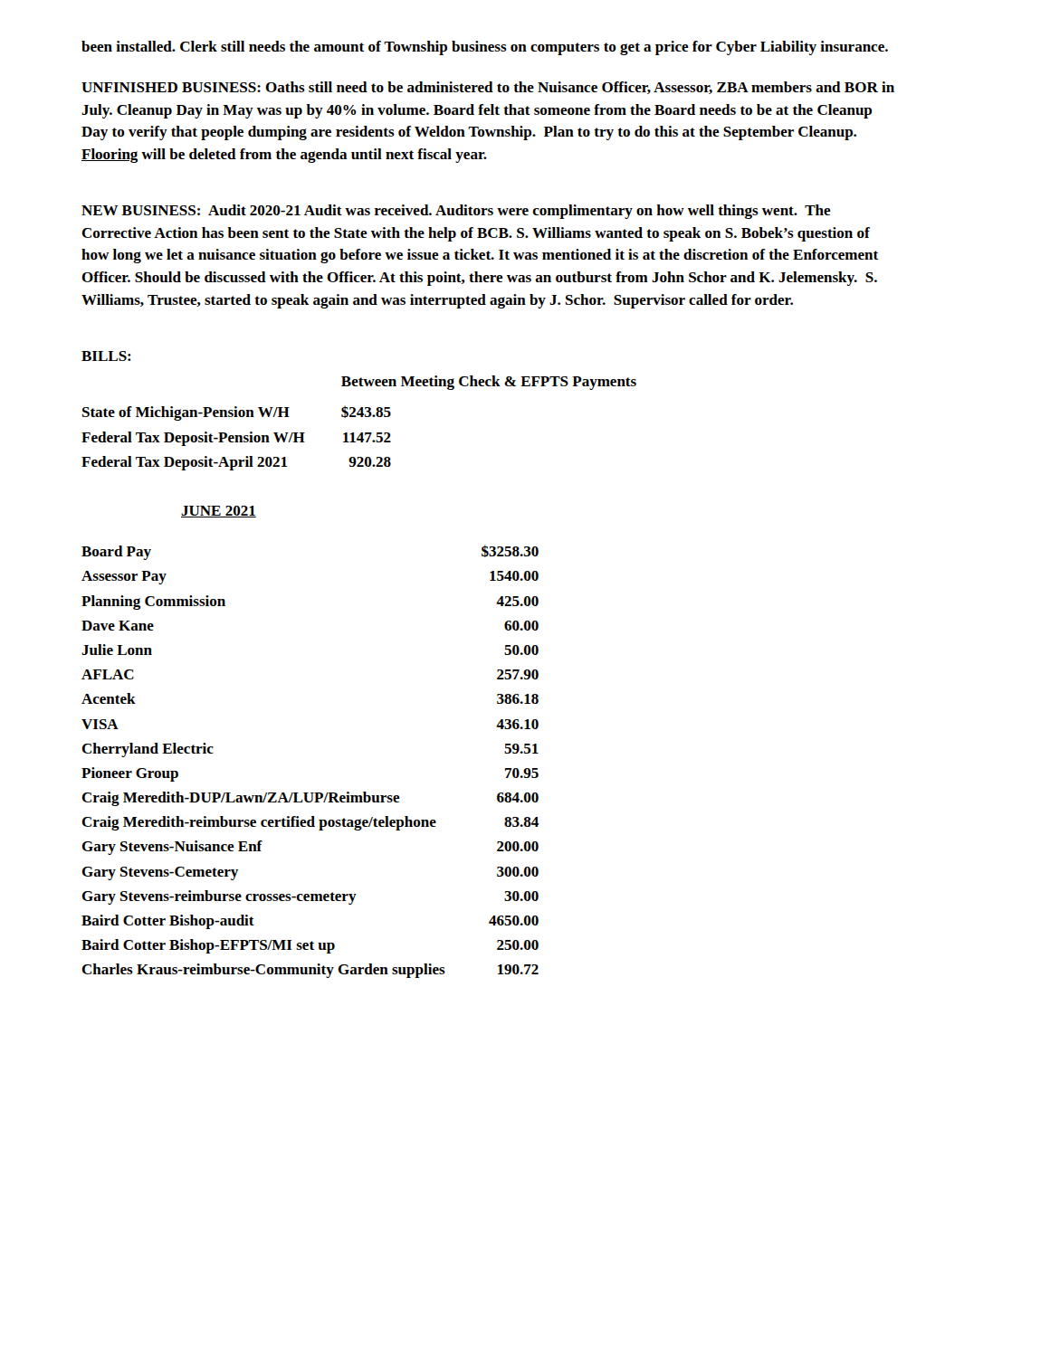been installed. Clerk still needs the amount of Township business on computers to get a price for Cyber Liability insurance.
UNFINISHED BUSINESS: Oaths still need to be administered to the Nuisance Officer, Assessor, ZBA members and BOR in July. Cleanup Day in May was up by 40% in volume. Board felt that someone from the Board needs to be at the Cleanup Day to verify that people dumping are residents of Weldon Township. Plan to try to do this at the September Cleanup. Flooring will be deleted from the agenda until next fiscal year.
NEW BUSINESS: Audit 2020-21 Audit was received. Auditors were complimentary on how well things went. The Corrective Action has been sent to the State with the help of BCB. S. Williams wanted to speak on S. Bobek’s question of how long we let a nuisance situation go before we issue a ticket. It was mentioned it is at the discretion of the Enforcement Officer. Should be discussed with the Officer. At this point, there was an outburst from John Schor and K. Jelemensky. S. Williams, Trustee, started to speak again and was interrupted again by J. Schor. Supervisor called for order.
BILLS:
Between Meeting Check & EFPTS Payments
| State of Michigan-Pension W/H | $243.85 |
| Federal Tax Deposit-Pension W/H | 1147.52 |
| Federal Tax Deposit-April 2021 | 920.28 |
JUNE 2021
| Board Pay | $3258.30 |
| Assessor Pay | 1540.00 |
| Planning Commission | 425.00 |
| Dave Kane | 60.00 |
| Julie Lonn | 50.00 |
| AFLAC | 257.90 |
| Acentek | 386.18 |
| VISA | 436.10 |
| Cherryland Electric | 59.51 |
| Pioneer Group | 70.95 |
| Craig Meredith-DUP/Lawn/ZA/LUP/Reimburse | 684.00 |
| Craig Meredith-reimburse certified postage/telephone | 83.84 |
| Gary Stevens-Nuisance Enf | 200.00 |
| Gary Stevens-Cemetery | 300.00 |
| Gary Stevens-reimburse crosses-cemetery | 30.00 |
| Baird Cotter Bishop-audit | 4650.00 |
| Baird Cotter Bishop-EFPTS/MI set up | 250.00 |
| Charles Kraus-reimburse-Community Garden supplies | 190.72 |